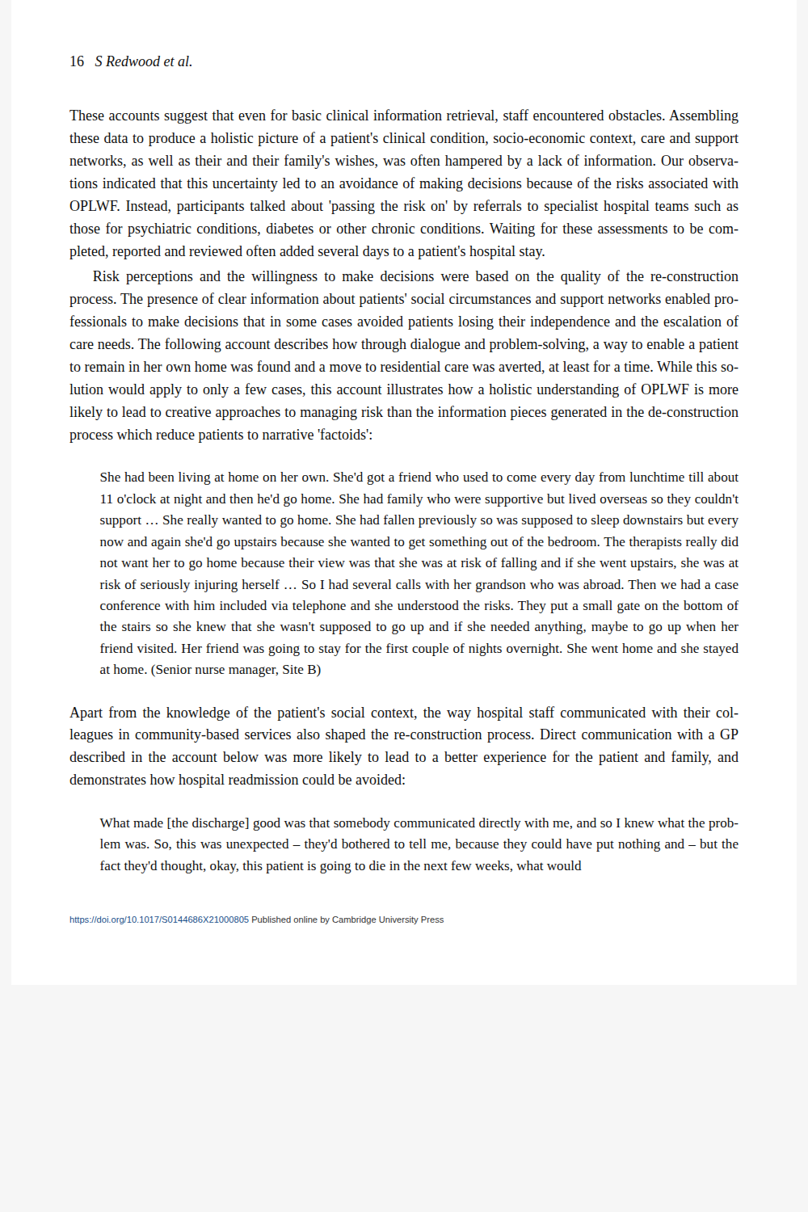16 S Redwood et al.
These accounts suggest that even for basic clinical information retrieval, staff encountered obstacles. Assembling these data to produce a holistic picture of a patient's clinical condition, socio-economic context, care and support networks, as well as their and their family's wishes, was often hampered by a lack of information. Our observations indicated that this uncertainty led to an avoidance of making decisions because of the risks associated with OPLWF. Instead, participants talked about 'passing the risk on' by referrals to specialist hospital teams such as those for psychiatric conditions, diabetes or other chronic conditions. Waiting for these assessments to be completed, reported and reviewed often added several days to a patient's hospital stay.
Risk perceptions and the willingness to make decisions were based on the quality of the re-construction process. The presence of clear information about patients' social circumstances and support networks enabled professionals to make decisions that in some cases avoided patients losing their independence and the escalation of care needs. The following account describes how through dialogue and problem-solving, a way to enable a patient to remain in her own home was found and a move to residential care was averted, at least for a time. While this solution would apply to only a few cases, this account illustrates how a holistic understanding of OPLWF is more likely to lead to creative approaches to managing risk than the information pieces generated in the de-construction process which reduce patients to narrative 'factoids':
She had been living at home on her own. She'd got a friend who used to come every day from lunchtime till about 11 o'clock at night and then he'd go home. She had family who were supportive but lived overseas so they couldn't support … She really wanted to go home. She had fallen previously so was supposed to sleep downstairs but every now and again she'd go upstairs because she wanted to get something out of the bedroom. The therapists really did not want her to go home because their view was that she was at risk of falling and if she went upstairs, she was at risk of seriously injuring herself … So I had several calls with her grandson who was abroad. Then we had a case conference with him included via telephone and she understood the risks. They put a small gate on the bottom of the stairs so she knew that she wasn't supposed to go up and if she needed anything, maybe to go up when her friend visited. Her friend was going to stay for the first couple of nights overnight. She went home and she stayed at home. (Senior nurse manager, Site B)
Apart from the knowledge of the patient's social context, the way hospital staff communicated with their colleagues in community-based services also shaped the re-construction process. Direct communication with a GP described in the account below was more likely to lead to a better experience for the patient and family, and demonstrates how hospital readmission could be avoided:
What made [the discharge] good was that somebody communicated directly with me, and so I knew what the problem was. So, this was unexpected – they'd bothered to tell me, because they could have put nothing and – but the fact they'd thought, okay, this patient is going to die in the next few weeks, what would
https://doi.org/10.1017/S0144686X21000805 Published online by Cambridge University Press